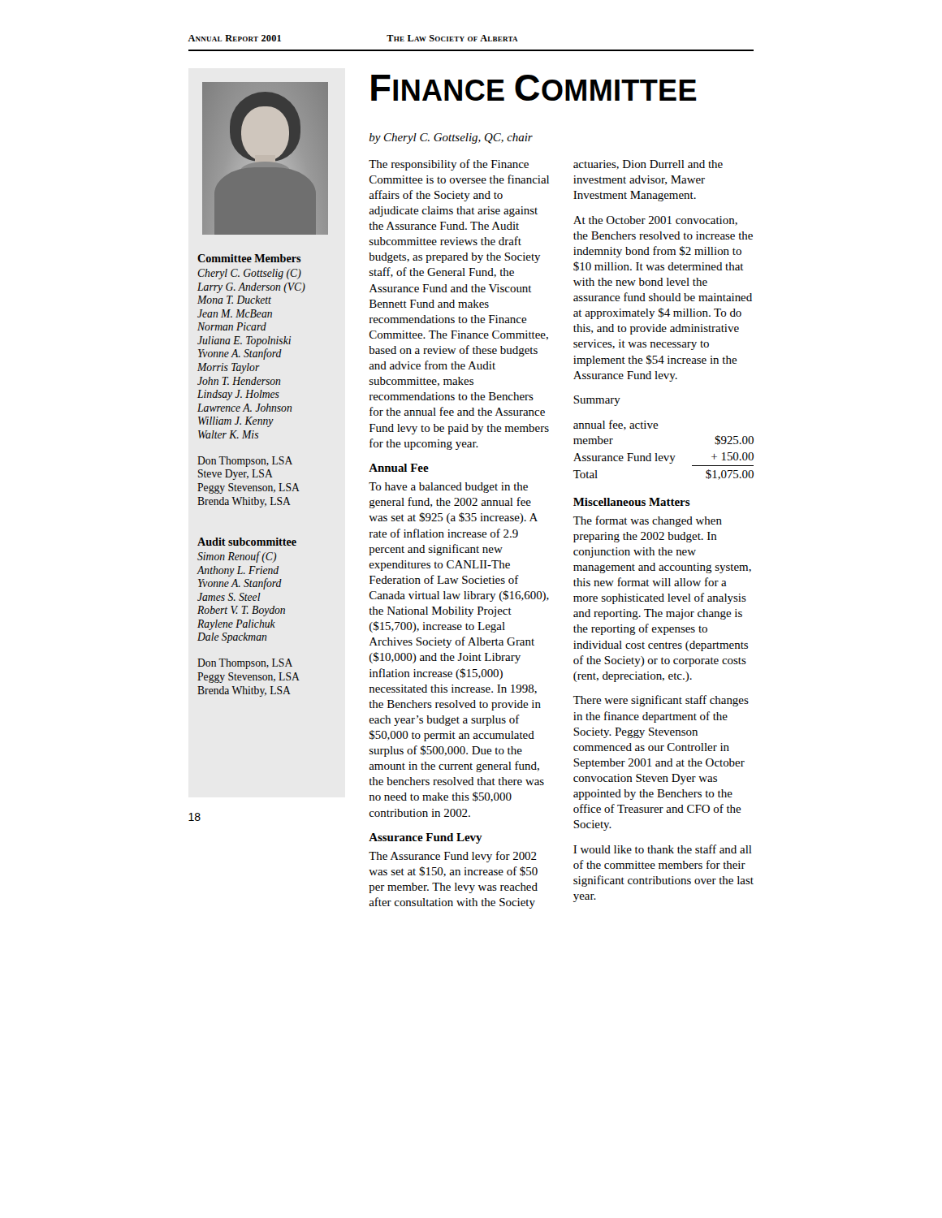Annual Report 2001
The Law Society of Alberta
Committee Members
Cheryl C. Gottselig (C)
Larry G. Anderson (VC)
Mona T. Duckett
Jean M. McBean
Norman Picard
Juliana E. Topolniski
Yvonne A. Stanford
Morris Taylor
John T. Henderson
Lindsay J. Holmes
Lawrence A. Johnson
William J. Kenny
Walter K. Mis
Don Thompson, LSA
Steve Dyer, LSA
Peggy Stevenson, LSA
Brenda Whitby, LSA
Audit subcommittee
Simon Renouf (C)
Anthony L. Friend
Yvonne A. Stanford
James S. Steel
Robert V. T. Boydon
Raylene Palichuk
Dale Spackman
Don Thompson, LSA
Peggy Stevenson, LSA
Brenda Whitby, LSA
FINANCE COMMITTEE
by Cheryl C. Gottselig, QC, chair
The responsibility of the Finance Committee is to oversee the financial affairs of the Society and to adjudicate claims that arise against the Assurance Fund. The Audit subcommittee reviews the draft budgets, as prepared by the Society staff, of the General Fund, the Assurance Fund and the Viscount Bennett Fund and makes recommendations to the Finance Committee. The Finance Committee, based on a review of these budgets and advice from the Audit subcommittee, makes recommendations to the Benchers for the annual fee and the Assurance Fund levy to be paid by the members for the upcoming year.
Annual Fee
To have a balanced budget in the general fund, the 2002 annual fee was set at $925 (a $35 increase). A rate of inflation increase of 2.9 percent and significant new expenditures to CANLII-The Federation of Law Societies of Canada virtual law library ($16,600), the National Mobility Project ($15,700), increase to Legal Archives Society of Alberta Grant ($10,000) and the Joint Library inflation increase ($15,000) necessitated this increase. In 1998, the Benchers resolved to provide in each year’s budget a surplus of $50,000 to permit an accumulated surplus of $500,000. Due to the amount in the current general fund, the benchers resolved that there was no need to make this $50,000 contribution in 2002.
Assurance Fund Levy
The Assurance Fund levy for 2002 was set at $150, an increase of $50 per member. The levy was reached after consultation with the Society actuaries, Dion Durrell and the investment advisor, Mawer Investment Management.
At the October 2001 convocation, the Benchers resolved to increase the indemnity bond from $2 million to $10 million. It was determined that with the new bond level the assurance fund should be maintained at approximately $4 million. To do this, and to provide administrative services, it was necessary to implement the $54 increase in the Assurance Fund levy.
Summary
| annual fee, active member | $925.00 |
| Assurance Fund levy | + 150.00 |
| Total | $1,075.00 |
Miscellaneous Matters
The format was changed when preparing the 2002 budget. In conjunction with the new management and accounting system, this new format will allow for a more sophisticated level of analysis and reporting. The major change is the reporting of expenses to individual cost centres (departments of the Society) or to corporate costs (rent, depreciation, etc.).
There were significant staff changes in the finance department of the Society. Peggy Stevenson commenced as our Controller in September 2001 and at the October convocation Steven Dyer was appointed by the Benchers to the office of Treasurer and CFO of the Society.
I would like to thank the staff and all of the committee members for their significant contributions over the last year.
18